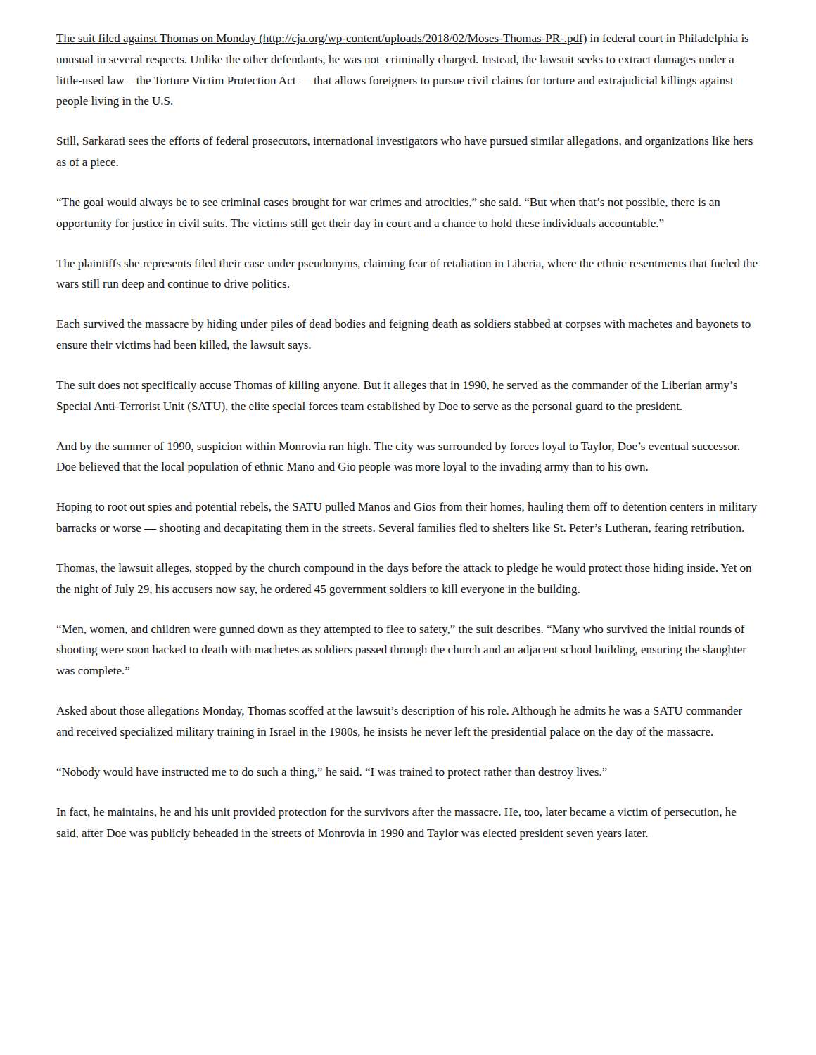The suit filed against Thomas on Monday (http://cja.org/wp-content/uploads/2018/02/Moses-Thomas-PR-.pdf) in federal court in Philadelphia is unusual in several respects. Unlike the other defendants, he was not criminally charged. Instead, the lawsuit seeks to extract damages under a little-used law – the Torture Victim Protection Act — that allows foreigners to pursue civil claims for torture and extrajudicial killings against people living in the U.S.
Still, Sarkarati sees the efforts of federal prosecutors, international investigators who have pursued similar allegations, and organizations like hers as of a piece.
“The goal would always be to see criminal cases brought for war crimes and atrocities,” she said. “But when that’s not possible, there is an opportunity for justice in civil suits. The victims still get their day in court and a chance to hold these individuals accountable.”
The plaintiffs she represents filed their case under pseudonyms, claiming fear of retaliation in Liberia, where the ethnic resentments that fueled the wars still run deep and continue to drive politics.
Each survived the massacre by hiding under piles of dead bodies and feigning death as soldiers stabbed at corpses with machetes and bayonets to ensure their victims had been killed, the lawsuit says.
The suit does not specifically accuse Thomas of killing anyone. But it alleges that in 1990, he served as the commander of the Liberian army’s Special Anti-Terrorist Unit (SATU), the elite special forces team established by Doe to serve as the personal guard to the president.
And by the summer of 1990, suspicion within Monrovia ran high. The city was surrounded by forces loyal to Taylor, Doe’s eventual successor. Doe believed that the local population of ethnic Mano and Gio people was more loyal to the invading army than to his own.
Hoping to root out spies and potential rebels, the SATU pulled Manos and Gios from their homes, hauling them off to detention centers in military barracks or worse — shooting and decapitating them in the streets. Several families fled to shelters like St. Peter’s Lutheran, fearing retribution.
Thomas, the lawsuit alleges, stopped by the church compound in the days before the attack to pledge he would protect those hiding inside. Yet on the night of July 29, his accusers now say, he ordered 45 government soldiers to kill everyone in the building.
“Men, women, and children were gunned down as they attempted to flee to safety,” the suit describes. “Many who survived the initial rounds of shooting were soon hacked to death with machetes as soldiers passed through the church and an adjacent school building, ensuring the slaughter was complete.”
Asked about those allegations Monday, Thomas scoffed at the lawsuit’s description of his role. Although he admits he was a SATU commander and received specialized military training in Israel in the 1980s, he insists he never left the presidential palace on the day of the massacre.
“Nobody would have instructed me to do such a thing,” he said. “I was trained to protect rather than destroy lives.”
In fact, he maintains, he and his unit provided protection for the survivors after the massacre. He, too, later became a victim of persecution, he said, after Doe was publicly beheaded in the streets of Monrovia in 1990 and Taylor was elected president seven years later.